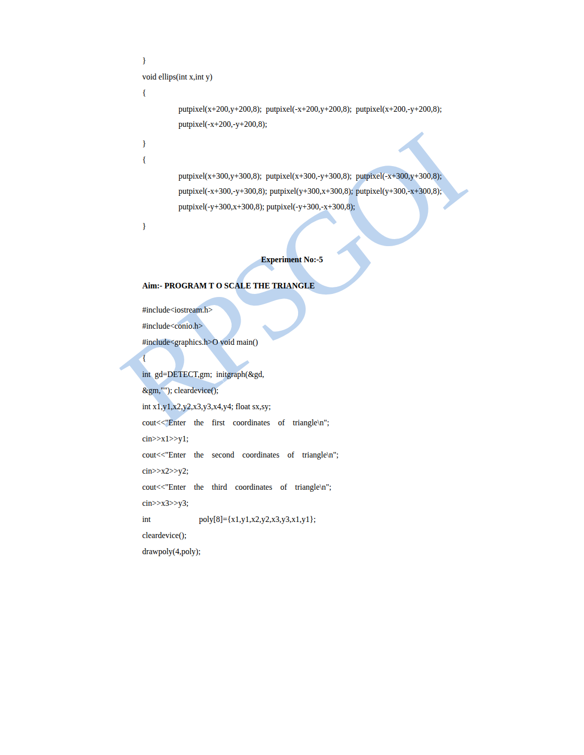RPSGOI
}
void ellips(int x,int y)
{
putpixel(x+200,y+200,8); putpixel(-x+200,y+200,8); putpixel(x+200,-y+200,8); putpixel(-x+200,-y+200,8);
}
{
putpixel(x+300,y+300,8); putpixel(x+300,-y+300,8); putpixel(-x+300,y+300,8); putpixel(-x+300,-y+300,8); putpixel(y+300,x+300,8); putpixel(y+300,-x+300,8); putpixel(-y+300,x+300,8); putpixel(-y+300,-x+300,8);
}
Experiment No:-5
Aim:- PROGRAM T O SCALE THE TRIANGLE
#include<iostream.h>
#include<conio.h>
#include<graphics.h>O void main()
{
int gd=DETECT,gm; initgraph(&gd,
&gm,""); cleardevice();
int x1,y1,x2,y2,x3,y3,x4,y4; float sx,sy;
cout<<"Enter the first coordinates of triangle\n";
cin>>x1>>y1;
cout<<"Enter the second coordinates of triangle\n";
cin>>x2>>y2;
cout<<"Enter the third coordinates of triangle\n";
cin>>x3>>y3;
int poly[8]={x1,y1,x2,y2,x3,y3,x1,y1};
cleardevice();
drawpoly(4,poly);